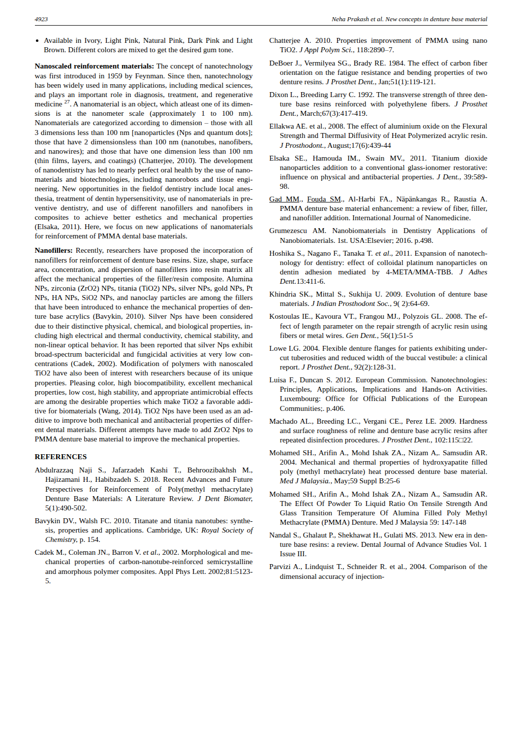4923 Neha Prakash et al. New concepts in denture base material
Available in Ivory, Light Pink, Natural Pink, Dark Pink and Light Brown. Different colors are mixed to get the desired gum tone.
Nanoscaled reinforcement materials: The concept of nanotechnology was first introduced in 1959 by Feynman. Since then, nanotechnology has been widely used in many applications, including medical sciences, and plays an important role in diagnosis, treatment, and regenerative medicine 27. A nanomaterial is an object, which atleast one of its dimensions is at the nanometer scale (approximately 1 to 100 nm). Nanomaterials are categorized according to dimension – those with all 3 dimensions less than 100 nm [nanoparticles (Nps and quantum dots]; those that have 2 dimensionsless than 100 nm (nanotubes, nanofibers, and nanowires); and those that have one dimension less than 100 nm (thin films, layers, and coatings) (Chatterjee, 2010). The development of nanodentistry has led to nearly perfect oral health by the use of nanomaterials and biotechnologies, including nanorobots and tissue engineering. New opportunities in the fieldof dentistry include local anesthesia, treatment of dentin hypersensitivity, use of nanomaterials in preventive dentistry, and use of different nanofillers and nanofibers in composites to achieve better esthetics and mechanical properties (Elsaka, 2011). Here, we focus on new applications of nanomaterials for reinforcement of PMMA dental base materials.
Nanofillers: Recently, researchers have proposed the incorporation of nanofillers for reinforcement of denture base resins. Size, shape, surface area, concentration, and dispersion of nanofillers into resin matrix all affect the mechanical properties of the filler/resin composite. Alumina NPs, zirconia (ZrO2) NPs, titania (TiO2) NPs, silver NPs, gold NPs, Pt NPs, HA NPs, SiO2 NPs, and nanoclay particles are among the fillers that have been introduced to enhance the mechanical properties of denture base acrylics (Bavykin, 2010). Silver Nps have been considered due to their distinctive physical, chemical, and biological properties, including high electrical and thermal conductivity, chemical stability, and non-linear optical behavior. It has been reported that silver Nps exhibit broad-spectrum bactericidal and fungicidal activities at very low concentrations (Cadek, 2002). Modification of polymers with nanoscaled TiO2 have also been of interest with researchers because of its unique properties. Pleasing color, high biocompatibility, excellent mechanical properties, low cost, high stability, and appropriate antimicrobial effects are among the desirable properties which make TiO2 a favorable additive for biomaterials (Wang, 2014). TiO2 Nps have been used as an additive to improve both mechanical and antibacterial properties of different dental materials. Different attempts have made to add ZrO2 Nps to PMMA denture base material to improve the mechanical properties.
References
Abdulrazzaq Naji S., Jafarzadeh Kashi T., Behroozibakhsh M., Hajizamani H., Habibzadeh S. 2018. Recent Advances and Future Perspectives for Reinforcement of Poly(methyl methacrylate) Denture Base Materials: A Literature Review. J Dent Biomater, 5(1):490-502.
Bavykin DV., Walsh FC. 2010. Titanate and titania nanotubes: synthesis, properties and applications. Cambridge, UK: Royal Society of Chemistry, p. 154.
Cadek M., Coleman JN., Barron V. et al., 2002. Morphological and mechanical properties of carbon-nanotube-reinforced semicrystalline and amorphous polymer composites. Appl Phys Lett. 2002;81:5123-5.
Chatterjee A. 2010. Properties improvement of PMMA using nano TiO2. J Appl Polym Sci., 118:2890–7.
DeBoer J., Vermilyea SG., Brady RE. 1984. The effect of carbon fiber orientation on the fatigue resistance and bending properties of two denture resins. J Prosthet Dent., Jan;51(1):119-121.
Dixon L., Breeding Larry C. 1992. The transverse strength of three denture base resins reinforced with polyethylene fibers. J Prosthet Dent., March;67(3):417-419.
Ellakwa AE. et al., 2008. The effect of aluminium oxide on the Flexural Strength and Thermal Diffusivity of Heat Polymerized acrylic resin. J Prosthodont., August;17(6):439-44
Elsaka SE., Hamouda IM., Swain MV., 2011. Titanium dioxide nanoparticles addition to a conventional glass-ionomer restorative: influence on physical and antibacterial properties. J Dent., 39:589-98.
Gad MM., Fouda SM., Al-Harbi FA., Näpänkangas R., Raustia A. PMMA denture base material enhancement: a review of fiber, filler, and nanofiller addition. International Journal of Nanomedicine.
Grumezescu AM. Nanobiomaterials in Dentistry Applications of Nanobiomaterials. 1st. USA:Elsevier; 2016. p.498.
Hoshika S., Nagano F., Tanaka T. et al., 2011. Expansion of nanotechnology for dentistry: effect of colloidal platinum nanoparticles on dentin adhesion mediated by 4-META/MMA-TBB. J Adhes Dent. 13:411-6.
Khindria SK., Mittal S., Sukhija U. 2009. Evolution of denture base materials. J Indian Prosthodont Soc., 9( 2):64-69.
Kostoulas IE., Kavoura VT., Frangou MJ., Polyzois GL. 2008. The effect of length parameter on the repair strength of acrylic resin using fibers or metal wires. Gen Dent., 56(1):51-5
Lowe LG. 2004. Flexible denture flanges for patients exhibiting undercut tuberosities and reduced width of the buccal vestibule: a clinical report. J Prosthet Dent., 92(2):128-31.
Luisa F., Duncan S. 2012. European Commission. Nanotechnologies: Principles, Applications, Implications and Hands-on Activities. Luxembourg: Office for Official Publications of the European Communities;. p.406.
Machado AL., Breeding LC., Vergani CE., Perez LE. 2009. Hardness and surface roughness of reline and denture base acrylic resins after repeated disinfection procedures. J Prosthet Dent., 102:115□22.
Mohamed SH., Arifin A., Mohd Ishak ZA., Nizam A,. Samsudin AR. 2004. Mechanical and thermal properties of hydroxyapatite filled poly (methyl methacrylate) heat processed denture base material. Med J Malaysia., May;59 Suppl B:25-6
Mohamed SH., Arifin A., Mohd Ishak ZA., Nizam A., Samsudin AR. The Effect Of Powder To Liquid Ratio On Tensile Strength And Glass Transition Temperature Of Alumina Filled Poly Methyl Methacrylate (PMMA) Denture. Med J Malaysia 59: 147-148
Nandal S., Ghalaut P., Shekhawat H., Gulati MS. 2013. New era in denture base resins: a review. Dental Journal of Advance Studies Vol. 1 Issue III.
Parvizi A., Lindquist T., Schneider R. et al., 2004. Comparison of the dimensional accuracy of injection-